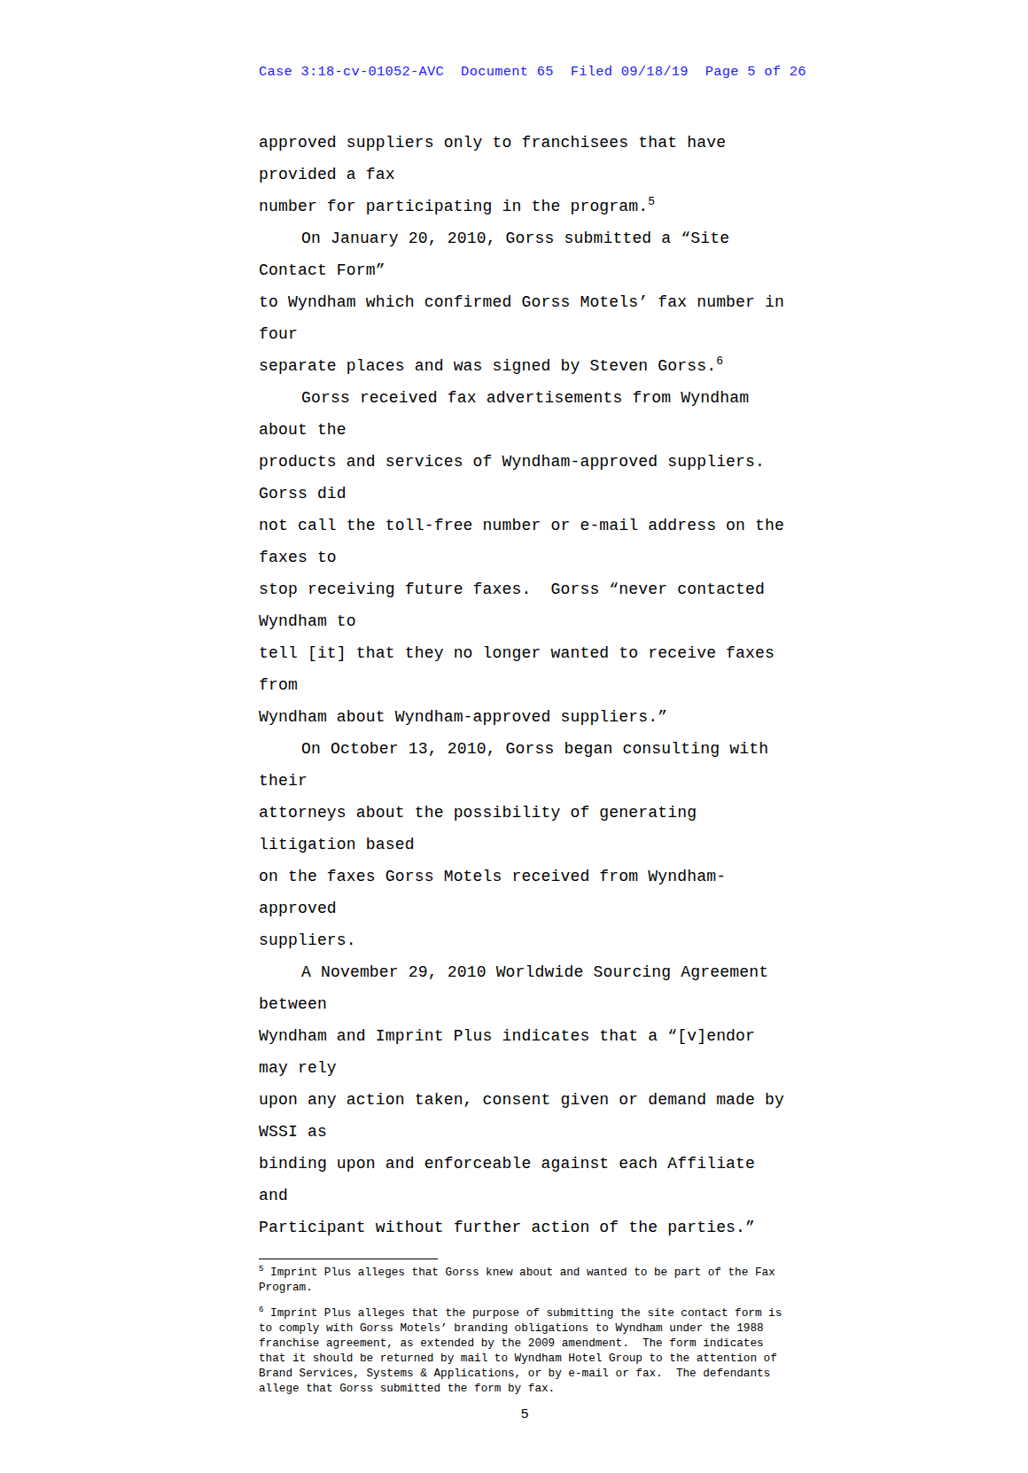Case 3:18-cv-01052-AVC Document 65 Filed 09/18/19 Page 5 of 26
approved suppliers only to franchisees that have provided a fax
number for participating in the program.5
On January 20, 2010, Gorss submitted a “Site Contact Form”
to Wyndham which confirmed Gorss Motels’ fax number in four
separate places and was signed by Steven Gorss.6
Gorss received fax advertisements from Wyndham about the
products and services of Wyndham-approved suppliers. Gorss did
not call the toll-free number or e-mail address on the faxes to
stop receiving future faxes. Gorss “never contacted Wyndham to
tell [it] that they no longer wanted to receive faxes from
Wyndham about Wyndham-approved suppliers.”
On October 13, 2010, Gorss began consulting with their
attorneys about the possibility of generating litigation based
on the faxes Gorss Motels received from Wyndham-approved
suppliers.
A November 29, 2010 Worldwide Sourcing Agreement between
Wyndham and Imprint Plus indicates that a “[v]endor may rely
upon any action taken, consent given or demand made by WSSI as
binding upon and enforceable against each Affiliate and
Participant without further action of the parties.”
5 Imprint Plus alleges that Gorss knew about and wanted to be part of the Fax Program.
6 Imprint Plus alleges that the purpose of submitting the site contact form is to comply with Gorss Motels’ branding obligations to Wyndham under the 1988 franchise agreement, as extended by the 2009 amendment. The form indicates that it should be returned by mail to Wyndham Hotel Group to the attention of Brand Services, Systems & Applications, or by e-mail or fax. The defendants allege that Gorss submitted the form by fax.
5